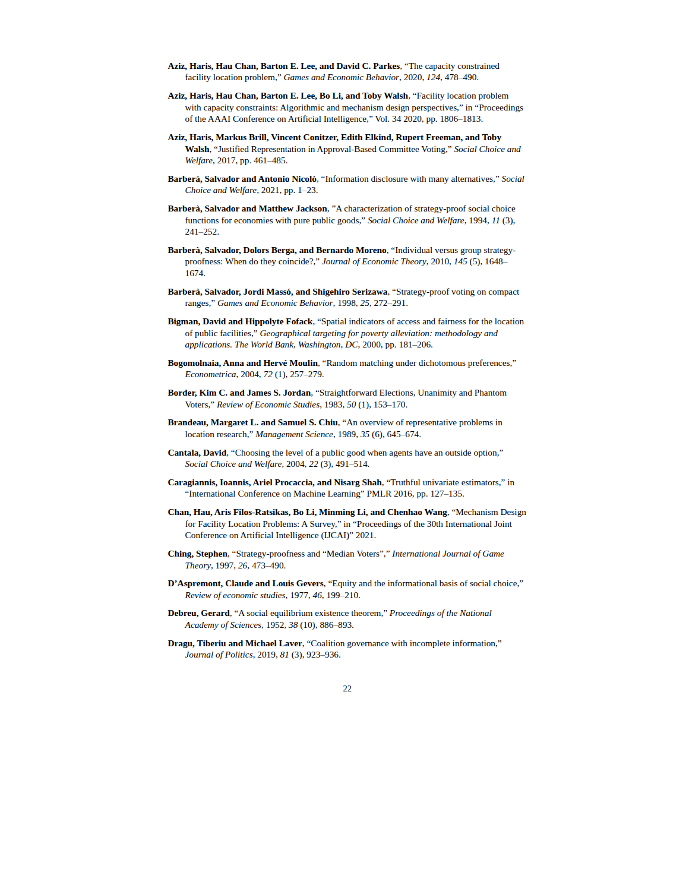Aziz, Haris, Hau Chan, Barton E. Lee, and David C. Parkes, “The capacity constrained facility location problem,” Games and Economic Behavior, 2020, 124, 478–490.
Aziz, Haris, Hau Chan, Barton E. Lee, Bo Li, and Toby Walsh, “Facility location problem with capacity constraints: Algorithmic and mechanism design perspectives,” in “Proceedings of the AAAI Conference on Artificial Intelligence,” Vol. 34 2020, pp. 1806–1813.
Aziz, Haris, Markus Brill, Vincent Conitzer, Edith Elkind, Rupert Freeman, and Toby Walsh, “Justified Representation in Approval-Based Committee Voting,” Social Choice and Welfare, 2017, pp. 461–485.
Barberà, Salvador and Antonio Nicolò, “Information disclosure with many alternatives,” Social Choice and Welfare, 2021, pp. 1–23.
Barberà, Salvador and Matthew Jackson, ”A characterization of strategy-proof social choice functions for economies with pure public goods,” Social Choice and Welfare, 1994, 11 (3), 241–252.
Barberà, Salvador, Dolors Berga, and Bernardo Moreno, “Individual versus group strategy-proofness: When do they coincide?,” Journal of Economic Theory, 2010, 145 (5), 1648–1674.
Barberà, Salvador, Jordi Massó, and Shigehiro Serizawa, “Strategy-proof voting on compact ranges,” Games and Economic Behavior, 1998, 25, 272–291.
Bigman, David and Hippolyte Fofack, “Spatial indicators of access and fairness for the location of public facilities,” Geographical targeting for poverty alleviation: methodology and applications. The World Bank, Washington, DC, 2000, pp. 181–206.
Bogomolnaia, Anna and Hervé Moulin, “Random matching under dichotomous preferences,” Econometrica, 2004, 72 (1), 257–279.
Border, Kim C. and James S. Jordan, “Straightforward Elections, Unanimity and Phantom Voters,” Review of Economic Studies, 1983, 50 (1), 153–170.
Brandeau, Margaret L. and Samuel S. Chiu, “An overview of representative problems in location research,” Management Science, 1989, 35 (6), 645–674.
Cantala, David, “Choosing the level of a public good when agents have an outside option,” Social Choice and Welfare, 2004, 22 (3), 491–514.
Caragiannis, Ioannis, Ariel Procaccia, and Nisarg Shah, “Truthful univariate estimators,” in “International Conference on Machine Learning” PMLR 2016, pp. 127–135.
Chan, Hau, Aris Filos-Ratsikas, Bo Li, Minming Li, and Chenhao Wang, “Mechanism Design for Facility Location Problems: A Survey,” in “Proceedings of the 30th International Joint Conference on Artificial Intelligence (IJCAI)” 2021.
Ching, Stephen, “Strategy-proofness and “Median Voters”,” International Journal of Game Theory, 1997, 26, 473–490.
D’Aspremont, Claude and Louis Gevers, “Equity and the informational basis of social choice,” Review of economic studies, 1977, 46, 199–210.
Debreu, Gerard, “A social equilibrium existence theorem,” Proceedings of the National Academy of Sciences, 1952, 38 (10), 886–893.
Dragu, Tiberiu and Michael Laver, “Coalition governance with incomplete information,” Journal of Politics, 2019, 81 (3), 923–936.
22